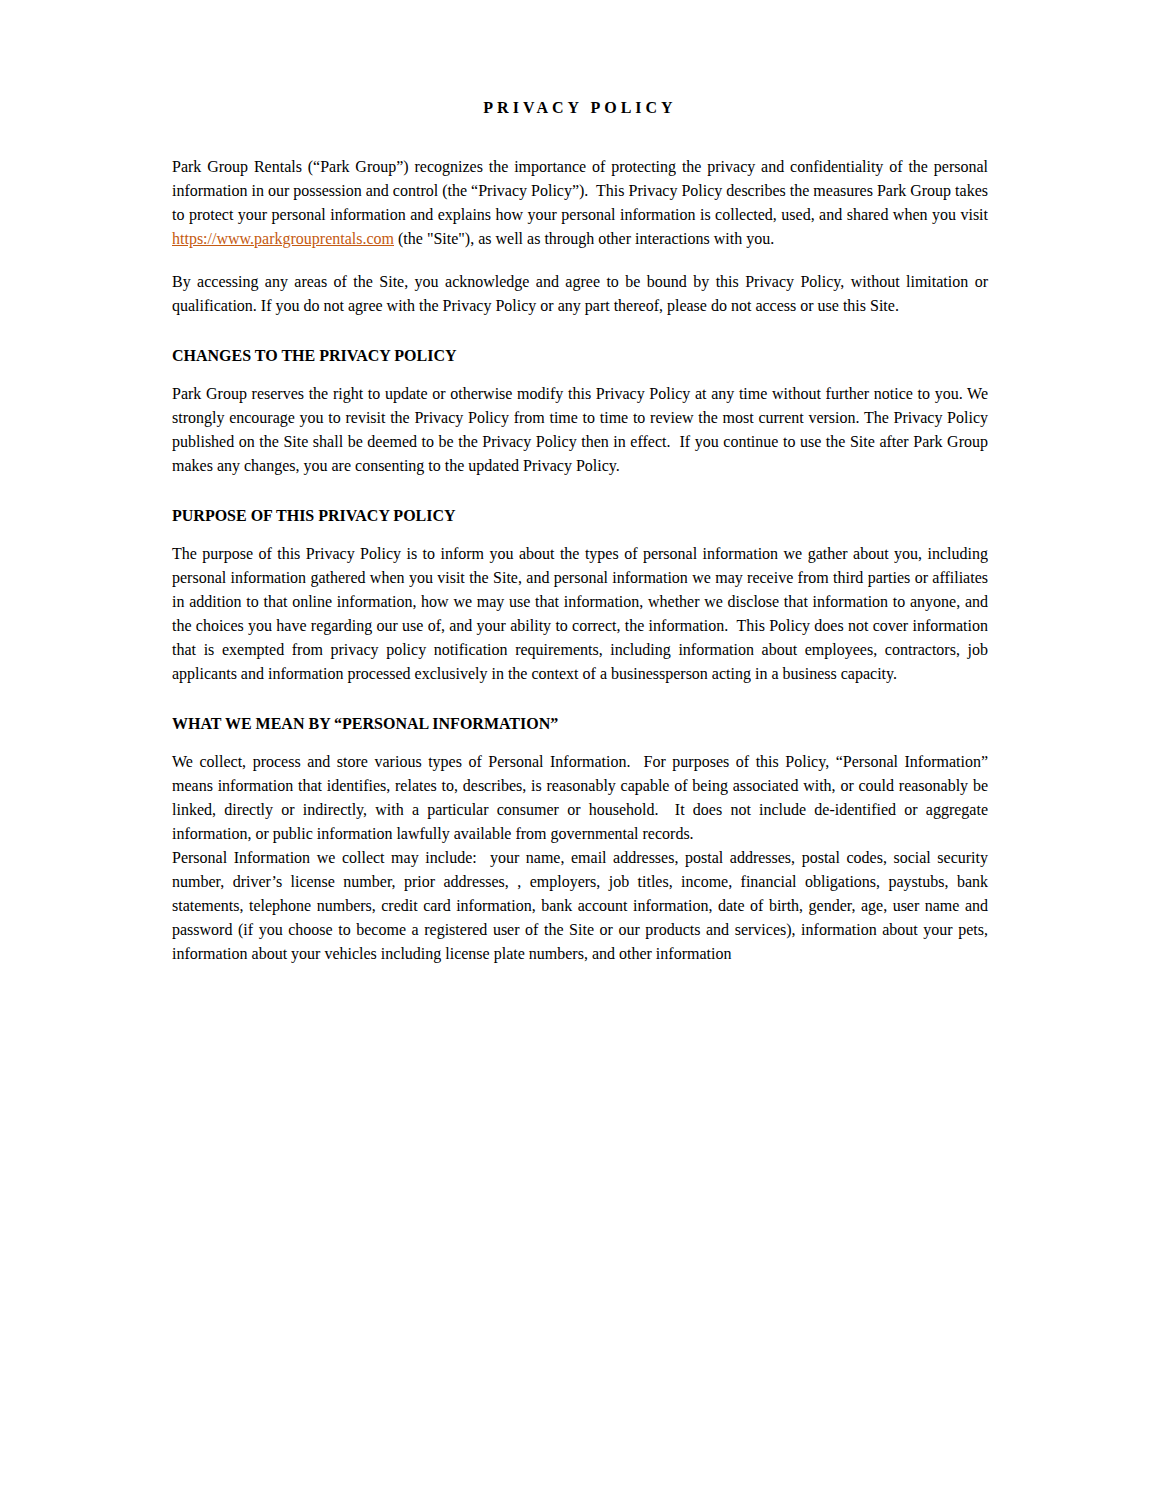PRIVACY POLICY
Park Group Rentals (“Park Group”) recognizes the importance of protecting the privacy and confidentiality of the personal information in our possession and control (the “Privacy Policy”). This Privacy Policy describes the measures Park Group takes to protect your personal information and explains how your personal information is collected, used, and shared when you visit https://www.parkgrouprentals.com (the "Site"), as well as through other interactions with you.
By accessing any areas of the Site, you acknowledge and agree to be bound by this Privacy Policy, without limitation or qualification. If you do not agree with the Privacy Policy or any part thereof, please do not access or use this Site.
CHANGES TO THE PRIVACY POLICY
Park Group reserves the right to update or otherwise modify this Privacy Policy at any time without further notice to you. We strongly encourage you to revisit the Privacy Policy from time to time to review the most current version. The Privacy Policy published on the Site shall be deemed to be the Privacy Policy then in effect. If you continue to use the Site after Park Group makes any changes, you are consenting to the updated Privacy Policy.
PURPOSE OF THIS PRIVACY POLICY
The purpose of this Privacy Policy is to inform you about the types of personal information we gather about you, including personal information gathered when you visit the Site, and personal information we may receive from third parties or affiliates in addition to that online information, how we may use that information, whether we disclose that information to anyone, and the choices you have regarding our use of, and your ability to correct, the information. This Policy does not cover information that is exempted from privacy policy notification requirements, including information about employees, contractors, job applicants and information processed exclusively in the context of a businessperson acting in a business capacity.
WHAT WE MEAN BY “PERSONAL INFORMATION”
We collect, process and store various types of Personal Information. For purposes of this Policy, “Personal Information” means information that identifies, relates to, describes, is reasonably capable of being associated with, or could reasonably be linked, directly or indirectly, with a particular consumer or household. It does not include de-identified or aggregate information, or public information lawfully available from governmental records.
Personal Information we collect may include: your name, email addresses, postal addresses, postal codes, social security number, driver’s license number, prior addresses, , employers, job titles, income, financial obligations, paystubs, bank statements, telephone numbers, credit card information, bank account information, date of birth, gender, age, user name and password (if you choose to become a registered user of the Site or our products and services), information about your pets, information about your vehicles including license plate numbers, and other information